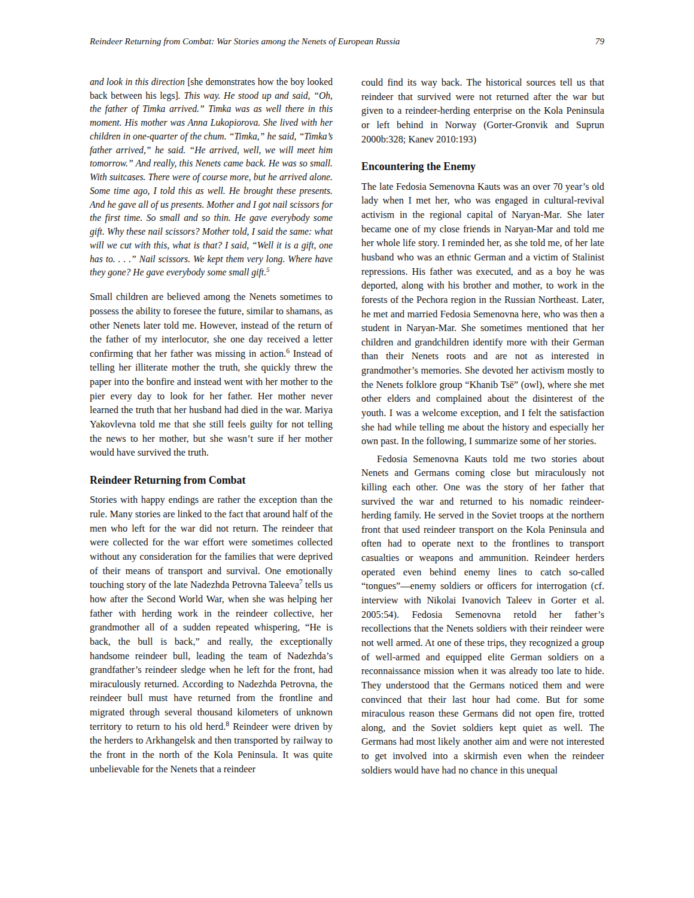Reindeer Returning from Combat: War Stories among the Nenets of European Russia 79
and look in this direction [she demonstrates how the boy looked back between his legs]. This way. He stood up and said, “Oh, the father of Timka arrived.” Timka was as well there in this moment. His mother was Anna Lukopiorova. She lived with her children in one-quarter of the chum. “Timka,” he said, “Timka’s father arrived,” he said. “He arrived, well, we will meet him tomorrow.” And really, this Nenets came back. He was so small. With suitcases. There were of course more, but he arrived alone. Some time ago, I told this as well. He brought these presents. And he gave all of us presents. Mother and I got nail scissors for the first time. So small and so thin. He gave everybody some gift. Why these nail scissors? Mother told, I said the same: what will we cut with this, what is that? I said, “Well it is a gift, one has to. . . .” Nail scissors. We kept them very long. Where have they gone? He gave everybody some small gift.5
Small children are believed among the Nenets sometimes to possess the ability to foresee the future, similar to shamans, as other Nenets later told me. However, instead of the return of the father of my interlocutor, she one day received a letter confirming that her father was missing in action.6 Instead of telling her illiterate mother the truth, she quickly threw the paper into the bonfire and instead went with her mother to the pier every day to look for her father. Her mother never learned the truth that her husband had died in the war. Mariya Yakovlevna told me that she still feels guilty for not telling the news to her mother, but she wasn’t sure if her mother would have survived the truth.
Reindeer Returning from Combat
Stories with happy endings are rather the exception than the rule. Many stories are linked to the fact that around half of the men who left for the war did not return. The reindeer that were collected for the war effort were sometimes collected without any consideration for the families that were deprived of their means of transport and survival. One emotionally touching story of the late Nadezhda Petrovna Taleeva7 tells us how after the Second World War, when she was helping her father with herding work in the reindeer collective, her grandmother all of a sudden repeated whispering, “He is back, the bull is back,” and really, the exceptionally handsome reindeer bull, leading the team of Nadezhda’s grandfather’s reindeer sledge when he left for the front, had miraculously returned. According to Nadezhda Petrovna, the reindeer bull must have returned from the frontline and migrated through several thousand kilometers of unknown territory to return to his old herd.8 Reindeer were driven by the herders to Arkhangelsk and then transported by railway to the front in the north of the Kola Peninsula. It was quite unbelievable for the Nenets that a reindeer
could find its way back. The historical sources tell us that reindeer that survived were not returned after the war but given to a reindeer-herding enterprise on the Kola Peninsula or left behind in Norway (Gorter-Gronvik and Suprun 2000b:328; Kanev 2010:193)
Encountering the Enemy
The late Fedosia Semenovna Kauts was an over 70 year’s old lady when I met her, who was engaged in cultural-revival activism in the regional capital of Naryan-Mar. She later became one of my close friends in Naryan-Mar and told me her whole life story. I reminded her, as she told me, of her late husband who was an ethnic German and a victim of Stalinist repressions. His father was executed, and as a boy he was deported, along with his brother and mother, to work in the forests of the Pechora region in the Russian Northeast. Later, he met and married Fedosia Semenovna here, who was then a student in Naryan-Mar. She sometimes mentioned that her children and grandchildren identify more with their German than their Nenets roots and are not as interested in grandmother’s memories. She devoted her activism mostly to the Nenets folklore group “Khanib Tsë” (owl), where she met other elders and complained about the disinterest of the youth. I was a welcome exception, and I felt the satisfaction she had while telling me about the history and especially her own past. In the following, I summarize some of her stories.
Fedosia Semenovna Kauts told me two stories about Nenets and Germans coming close but miraculously not killing each other. One was the story of her father that survived the war and returned to his nomadic reindeer-herding family. He served in the Soviet troops at the northern front that used reindeer transport on the Kola Peninsula and often had to operate next to the frontlines to transport casualties or weapons and ammunition. Reindeer herders operated even behind enemy lines to catch so-called “tongues”—enemy soldiers or officers for interrogation (cf. interview with Nikolai Ivanovich Taleev in Gorter et al. 2005:54). Fedosia Semenovna retold her father’s recollections that the Nenets soldiers with their reindeer were not well armed. At one of these trips, they recognized a group of well-armed and equipped elite German soldiers on a reconnaissance mission when it was already too late to hide. They understood that the Germans noticed them and were convinced that their last hour had come. But for some miraculous reason these Germans did not open fire, trotted along, and the Soviet soldiers kept quiet as well. The Germans had most likely another aim and were not interested to get involved into a skirmish even when the reindeer soldiers would have had no chance in this unequal